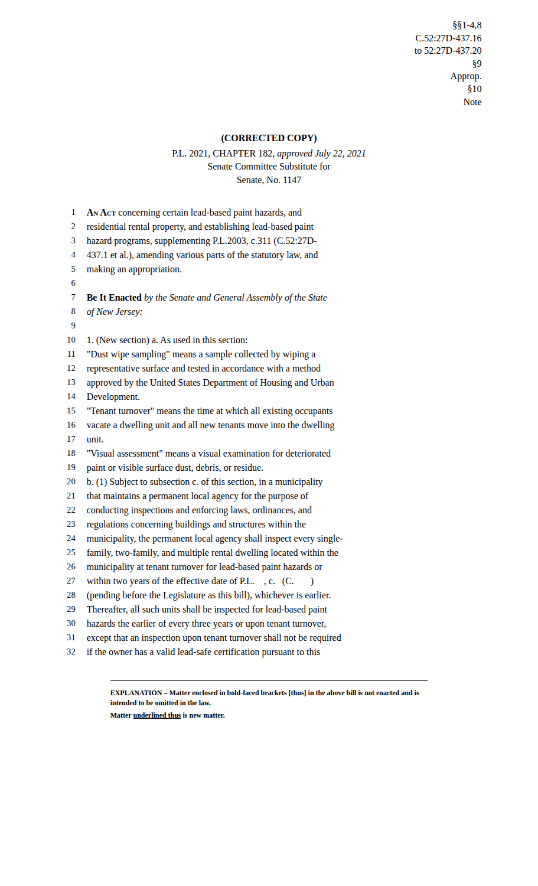§§1-4,8
C.52:27D-437.16
to 52:27D-437.20
§9
Approp.
§10
Note
(CORRECTED COPY)
P.L. 2021, CHAPTER 182, approved July 22, 2021
Senate Committee Substitute for
Senate, No. 1147
An Act concerning certain lead-based paint hazards, and
residential rental property, and establishing lead-based paint
hazard programs, supplementing P.L.2003, c.311 (C.52:27D-
437.1 et al.), amending various parts of the statutory law, and
making an appropriation.
Be It Enacted by the Senate and General Assembly of the State
of New Jersey:
1. (New section) a. As used in this section:
"Dust wipe sampling" means a sample collected by wiping a
representative surface and tested in accordance with a method
approved by the United States Department of Housing and Urban
Development.
"Tenant turnover" means the time at which all existing occupants
vacate a dwelling unit and all new tenants move into the dwelling
unit.
"Visual assessment" means a visual examination for deteriorated
paint or visible surface dust, debris, or residue.
b. (1) Subject to subsection c. of this section, in a municipality
that maintains a permanent local agency for the purpose of
conducting inspections and enforcing laws, ordinances, and
regulations concerning buildings and structures within the
municipality, the permanent local agency shall inspect every single-
family, two-family, and multiple rental dwelling located within the
municipality at tenant turnover for lead-based paint hazards or
within two years of the effective date of P.L. , c. (C. )
(pending before the Legislature as this bill), whichever is earlier.
Thereafter, all such units shall be inspected for lead-based paint
hazards the earlier of every three years or upon tenant turnover,
except that an inspection upon tenant turnover shall not be required
if the owner has a valid lead-safe certification pursuant to this
EXPLANATION – Matter enclosed in bold-faced brackets [thus] in the above bill is not enacted and is intended to be omitted in the law.
Matter underlined thus is new matter.